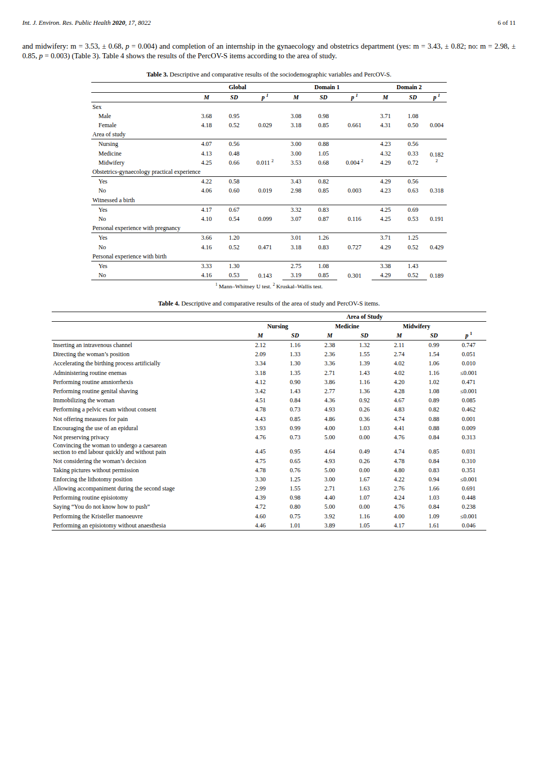Int. J. Environ. Res. Public Health 2020, 17, 8022
6 of 11
and midwifery: m = 3.53, ± 0.68, p = 0.004) and completion of an internship in the gynaecology and obstetrics department (yes: m = 3.43, ± 0.82; no: m = 2.98, ± 0.85, p = 0.003) (Table 3). Table 4 shows the results of the PercOV-S items according to the area of study.
Table 3. Descriptive and comparative results of the sociodemographic variables and PercOV-S.
| | Global | Domain 1 | Domain 2 |
| --- | --- | --- | --- |
| | M | SD | p 1 | M | SD | p 1 | M | SD | p 1 |
| Sex | | | | | | | | | |
| Male | 3.68 | 0.95 | 0.029 | 3.08 | 0.98 | 0.661 | 3.71 | 1.08 | 0.004 |
| Female | 4.18 | 0.52 | 3.18 | 0.85 | 4.31 | 0.50 |
| Area of study | | | | | | | | | |
| Nursing | 4.07 | 0.56 | 0.011 2 | 3.00 | 0.88 | 0.004 2 | 4.23 | 0.56 | 0.182 2 |
| Medicine | 4.13 | 0.48 | 3.00 | 1.05 | 4.32 | 0.33 |
| Midwifery | 4.25 | 0.66 | 3.53 | 0.68 | 4.29 | 0.72 |
| Obstetrics-gynaecology practical experience |
| Yes | 4.22 | 0.58 | 0.019 | 3.43 | 0.82 | 0.003 | 4.29 | 0.56 | 0.318 |
| No | 4.06 | 0.60 | 2.98 | 0.85 | 4.23 | 0.63 |
| Witnessed a birth | | | | | | | | | |
| Yes | 4.17 | 0.67 | 0.099 | 3.32 | 0.83 | 0.116 | 4.25 | 0.69 | 0.191 |
| No | 4.10 | 0.54 | 3.07 | 0.87 | 4.25 | 0.53 |
| Personal experience with pregnancy |
| Yes | 3.66 | 1.20 | 0.471 | 3.01 | 1.26 | 0.727 | 3.71 | 1.25 | 0.429 |
| No | 4.16 | 0.52 | 3.18 | 0.83 | 4.29 | 0.52 |
| Personal experience with birth |
| Yes | 3.33 | 1.30 | 0.143 | 2.75 | 1.08 | 0.301 | 3.38 | 1.43 | 0.189 |
| No | 4.16 | 0.53 | 3.19 | 0.85 | 4.29 | 0.52 |
1 Mann–Whitney U test. 2 Kruskal–Wallis test.
Table 4. Descriptive and comparative results of the area of study and PercOV-S items.
| | Area of Study |
| --- | --- |
| | Nursing | Medicine | Midwifery | p 1 |
| | M | SD | M | SD | M | SD |
| Inserting an intravenous channel | 2.12 | 1.16 | 2.38 | 1.32 | 2.11 | 0.99 | 0.747 |
| Directing the woman’s position | 2.09 | 1.33 | 2.36 | 1.55 | 2.74 | 1.54 | 0.051 |
| Accelerating the birthing process artificially | 3.34 | 1.30 | 3.36 | 1.39 | 4.02 | 1.06 | 0.010 |
| Administering routine enemas | 3.18 | 1.35 | 2.71 | 1.43 | 4.02 | 1.16 | ≤0.001 |
| Performing routine amniorrhexis | 4.12 | 0.90 | 3.86 | 1.16 | 4.20 | 1.02 | 0.471 |
| Performing routine genital shaving | 3.42 | 1.43 | 2.77 | 1.36 | 4.28 | 1.08 | ≤0.001 |
| Immobilizing the woman | 4.51 | 0.84 | 4.36 | 0.92 | 4.67 | 0.89 | 0.085 |
| Performing a pelvic exam without consent | 4.78 | 0.73 | 4.93 | 0.26 | 4.83 | 0.82 | 0.462 |
| Not offering measures for pain | 4.43 | 0.85 | 4.86 | 0.36 | 4.74 | 0.88 | 0.001 |
| Encouraging the use of an epidural | 3.93 | 0.99 | 4.00 | 1.03 | 4.41 | 0.88 | 0.009 |
| Not preserving privacy | 4.76 | 0.73 | 5.00 | 0.00 | 4.76 | 0.84 | 0.313 |
| Convincing the woman to undergo a caesarean section to end labour quickly and without pain | 4.45 | 0.95 | 4.64 | 0.49 | 4.74 | 0.85 | 0.031 |
| Not considering the woman’s decision | 4.75 | 0.65 | 4.93 | 0.26 | 4.78 | 0.84 | 0.310 |
| Taking pictures without permission | 4.78 | 0.76 | 5.00 | 0.00 | 4.80 | 0.83 | 0.351 |
| Enforcing the lithotomy position | 3.30 | 1.25 | 3.00 | 1.67 | 4.22 | 0.94 | ≤0.001 |
| Allowing accompaniment during the second stage | 2.99 | 1.55 | 2.71 | 1.63 | 2.76 | 1.66 | 0.691 |
| Performing routine episiotomy | 4.39 | 0.98 | 4.40 | 1.07 | 4.24 | 1.03 | 0.448 |
| Saying “You do not know how to push” | 4.72 | 0.80 | 5.00 | 0.00 | 4.76 | 0.84 | 0.238 |
| Performing the Kristeller manoeuvre | 4.60 | 0.75 | 3.92 | 1.16 | 4.00 | 1.09 | ≤0.001 |
| Performing an episiotomy without anaesthesia | 4.46 | 1.01 | 3.89 | 1.05 | 4.17 | 1.61 | 0.046 |